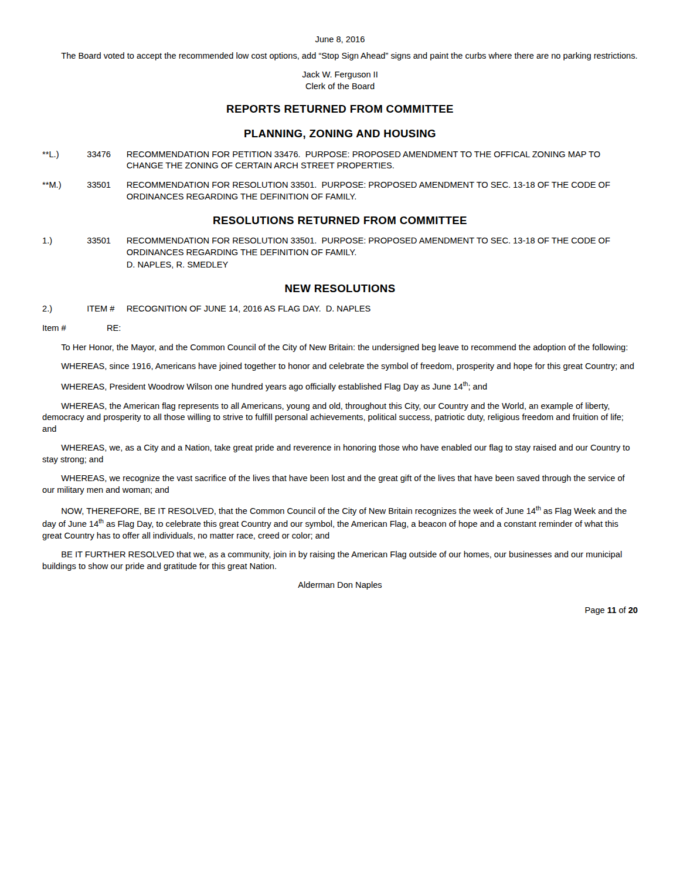June 8, 2016
The Board voted to accept the recommended low cost options, add “Stop Sign Ahead” signs and paint the curbs where there are no parking restrictions.
Jack W. Ferguson II
Clerk of the Board
REPORTS RETURNED FROM COMMITTEE
PLANNING, ZONING AND HOUSING
**L.)
33476
RECOMMENDATION FOR PETITION 33476. PURPOSE: PROPOSED AMENDMENT TO THE OFFICAL ZONING MAP TO CHANGE THE ZONING OF CERTAIN ARCH STREET PROPERTIES.
**M.)
33501
RECOMMENDATION FOR RESOLUTION 33501. PURPOSE: PROPOSED AMENDMENT TO SEC. 13-18 OF THE CODE OF ORDINANCES REGARDING THE DEFINITION OF FAMILY.
RESOLUTIONS RETURNED FROM COMMITTEE
1.)
33501
RECOMMENDATION FOR RESOLUTION 33501. PURPOSE: PROPOSED AMENDMENT TO SEC. 13-18 OF THE CODE OF ORDINANCES REGARDING THE DEFINITION OF FAMILY.
D. NAPLES, R. SMEDLEY
NEW RESOLUTIONS
2.)
ITEM #
RECOGNITION OF JUNE 14, 2016 AS FLAG DAY. D. NAPLES
Item #
RE:
To Her Honor, the Mayor, and the Common Council of the City of New Britain: the undersigned beg leave to recommend the adoption of the following:
WHEREAS, since 1916, Americans have joined together to honor and celebrate the symbol of freedom, prosperity and hope for this great Country; and
WHEREAS, President Woodrow Wilson one hundred years ago officially established Flag Day as June 14th; and
WHEREAS, the American flag represents to all Americans, young and old, throughout this City, our Country and the World, an example of liberty, democracy and prosperity to all those willing to strive to fulfill personal achievements, political success, patriotic duty, religious freedom and fruition of life; and
WHEREAS, we, as a City and a Nation, take great pride and reverence in honoring those who have enabled our flag to stay raised and our Country to stay strong; and
WHEREAS, we recognize the vast sacrifice of the lives that have been lost and the great gift of the lives that have been saved through the service of our military men and woman; and
NOW, THEREFORE, BE IT RESOLVED, that the Common Council of the City of New Britain recognizes the week of June 14th as Flag Week and the day of June 14th as Flag Day, to celebrate this great Country and our symbol, the American Flag, a beacon of hope and a constant reminder of what this great Country has to offer all individuals, no matter race, creed or color; and
BE IT FURTHER RESOLVED that we, as a community, join in by raising the American Flag outside of our homes, our businesses and our municipal buildings to show our pride and gratitude for this great Nation.
Alderman Don Naples
Page 11 of 20